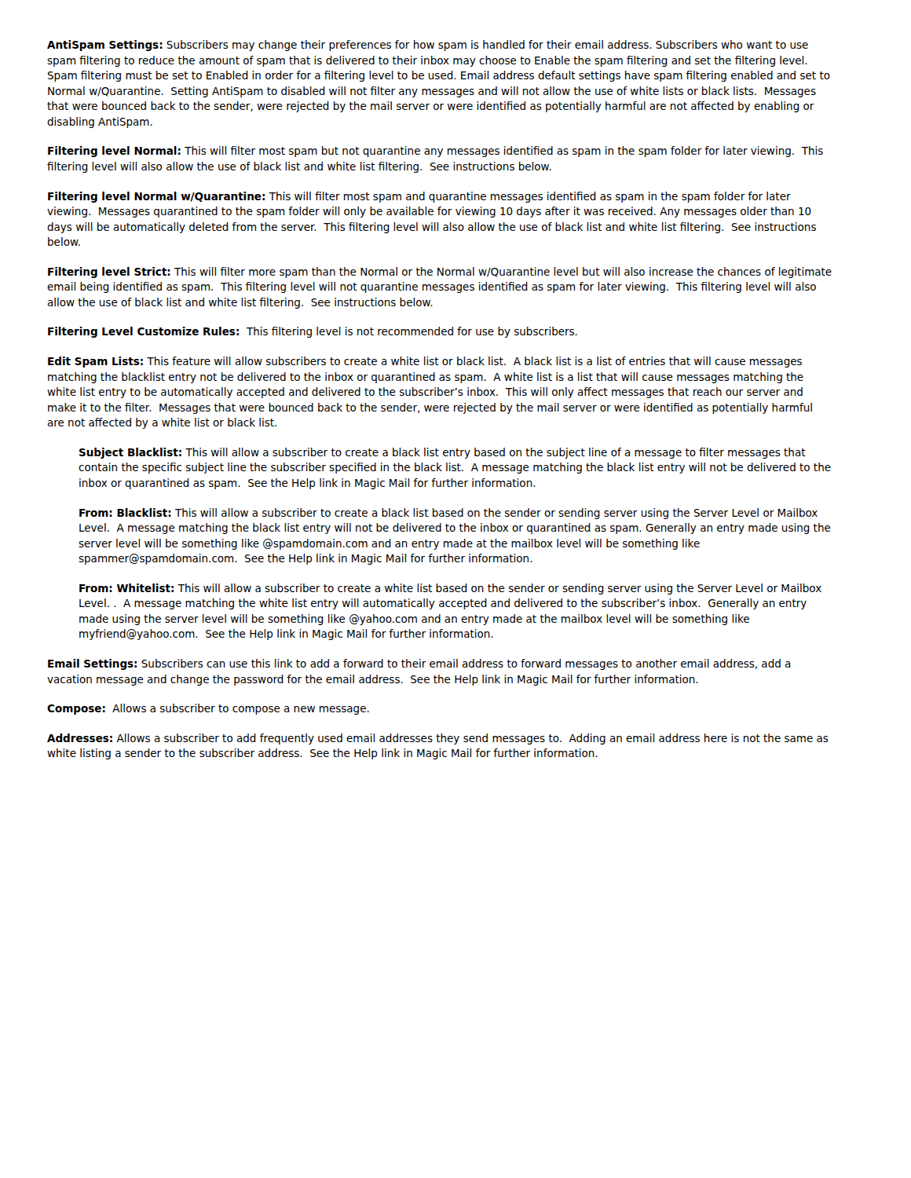AntiSpam Settings: Subscribers may change their preferences for how spam is handled for their email address. Subscribers who want to use spam filtering to reduce the amount of spam that is delivered to their inbox may choose to Enable the spam filtering and set the filtering level. Spam filtering must be set to Enabled in order for a filtering level to be used. Email address default settings have spam filtering enabled and set to Normal w/Quarantine. Setting AntiSpam to disabled will not filter any messages and will not allow the use of white lists or black lists. Messages that were bounced back to the sender, were rejected by the mail server or were identified as potentially harmful are not affected by enabling or disabling AntiSpam.
Filtering level Normal: This will filter most spam but not quarantine any messages identified as spam in the spam folder for later viewing. This filtering level will also allow the use of black list and white list filtering. See instructions below.
Filtering level Normal w/Quarantine: This will filter most spam and quarantine messages identified as spam in the spam folder for later viewing. Messages quarantined to the spam folder will only be available for viewing 10 days after it was received. Any messages older than 10 days will be automatically deleted from the server. This filtering level will also allow the use of black list and white list filtering. See instructions below.
Filtering level Strict: This will filter more spam than the Normal or the Normal w/Quarantine level but will also increase the chances of legitimate email being identified as spam. This filtering level will not quarantine messages identified as spam for later viewing. This filtering level will also allow the use of black list and white list filtering. See instructions below.
Filtering Level Customize Rules: This filtering level is not recommended for use by subscribers.
Edit Spam Lists: This feature will allow subscribers to create a white list or black list. A black list is a list of entries that will cause messages matching the blacklist entry not be delivered to the inbox or quarantined as spam. A white list is a list that will cause messages matching the white list entry to be automatically accepted and delivered to the subscriber’s inbox. This will only affect messages that reach our server and make it to the filter. Messages that were bounced back to the sender, were rejected by the mail server or were identified as potentially harmful are not affected by a white list or black list.
Subject Blacklist: This will allow a subscriber to create a black list entry based on the subject line of a message to filter messages that contain the specific subject line the subscriber specified in the black list. A message matching the black list entry will not be delivered to the inbox or quarantined as spam. See the Help link in Magic Mail for further information.
From: Blacklist: This will allow a subscriber to create a black list based on the sender or sending server using the Server Level or Mailbox Level. A message matching the black list entry will not be delivered to the inbox or quarantined as spam. Generally an entry made using the server level will be something like @spamdomain.com and an entry made at the mailbox level will be something like spammer@spamdomain.com. See the Help link in Magic Mail for further information.
From: Whitelist: This will allow a subscriber to create a white list based on the sender or sending server using the Server Level or Mailbox Level. . A message matching the white list entry will automatically accepted and delivered to the subscriber’s inbox. Generally an entry made using the server level will be something like @yahoo.com and an entry made at the mailbox level will be something like myfriend@yahoo.com. See the Help link in Magic Mail for further information.
Email Settings: Subscribers can use this link to add a forward to their email address to forward messages to another email address, add a vacation message and change the password for the email address. See the Help link in Magic Mail for further information.
Compose: Allows a subscriber to compose a new message.
Addresses: Allows a subscriber to add frequently used email addresses they send messages to. Adding an email address here is not the same as white listing a sender to the subscriber address. See the Help link in Magic Mail for further information.